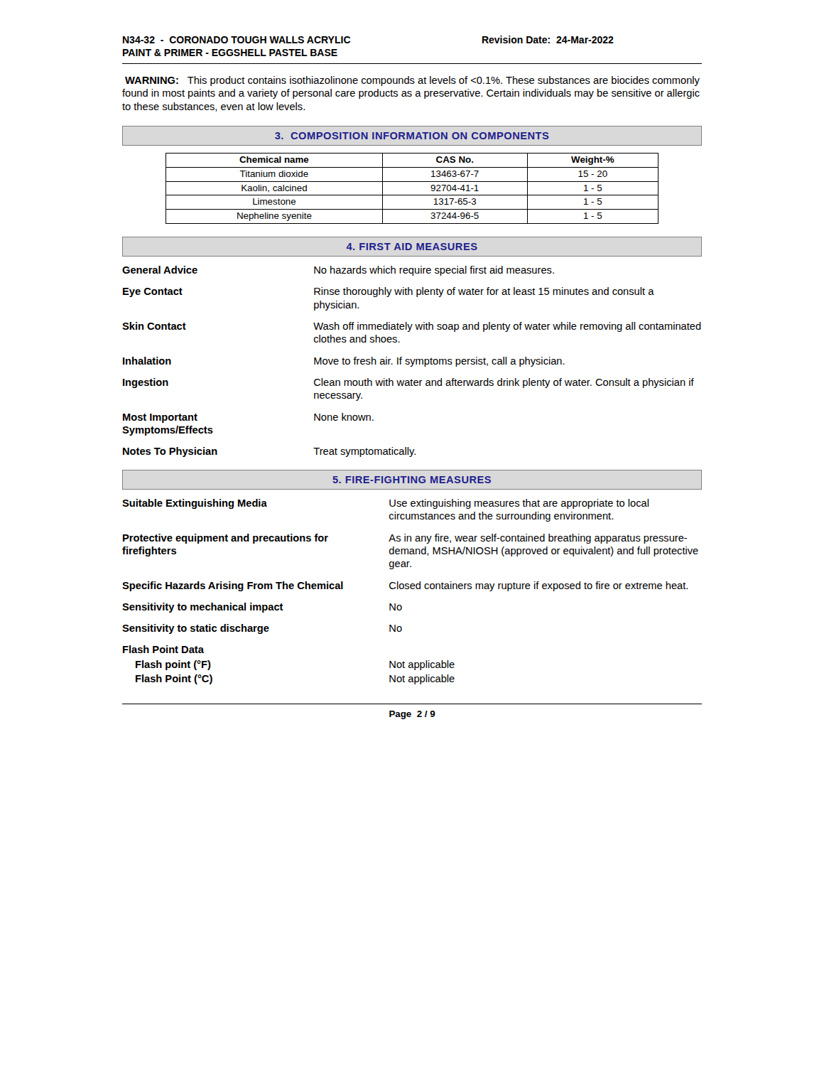N34-32 - CORONADO TOUGH WALLS ACRYLIC
PAINT & PRIMER - EGGSHELL PASTEL BASE
Revision Date: 24-Mar-2022
WARNING: This product contains isothiazolinone compounds at levels of <0.1%. These substances are biocides commonly found in most paints and a variety of personal care products as a preservative. Certain individuals may be sensitive or allergic to these substances, even at low levels.
3. COMPOSITION INFORMATION ON COMPONENTS
| Chemical name | CAS No. | Weight-% |
| --- | --- | --- |
| Titanium dioxide | 13463-67-7 | 15 - 20 |
| Kaolin, calcined | 92704-41-1 | 1 - 5 |
| Limestone | 1317-65-3 | 1 - 5 |
| Nepheline syenite | 37244-96-5 | 1 - 5 |
4. FIRST AID MEASURES
General Advice
No hazards which require special first aid measures.
Eye Contact
Rinse thoroughly with plenty of water for at least 15 minutes and consult a physician.
Skin Contact
Wash off immediately with soap and plenty of water while removing all contaminated clothes and shoes.
Inhalation
Move to fresh air. If symptoms persist, call a physician.
Ingestion
Clean mouth with water and afterwards drink plenty of water. Consult a physician if necessary.
Most Important
Symptoms/Effects
None known.
Notes To Physician
Treat symptomatically.
5. FIRE-FIGHTING MEASURES
Suitable Extinguishing Media
Use extinguishing measures that are appropriate to local circumstances and the surrounding environment.
Protective equipment and precautions for firefighters
As in any fire, wear self-contained breathing apparatus pressure-demand, MSHA/NIOSH (approved or equivalent) and full protective gear.
Specific Hazards Arising From The Chemical
Closed containers may rupture if exposed to fire or extreme heat.
Sensitivity to mechanical impact
No
Sensitivity to static discharge
No
Flash Point Data
Flash point (°F)
Not applicable
Flash Point (°C)
Not applicable
Page 2 / 9